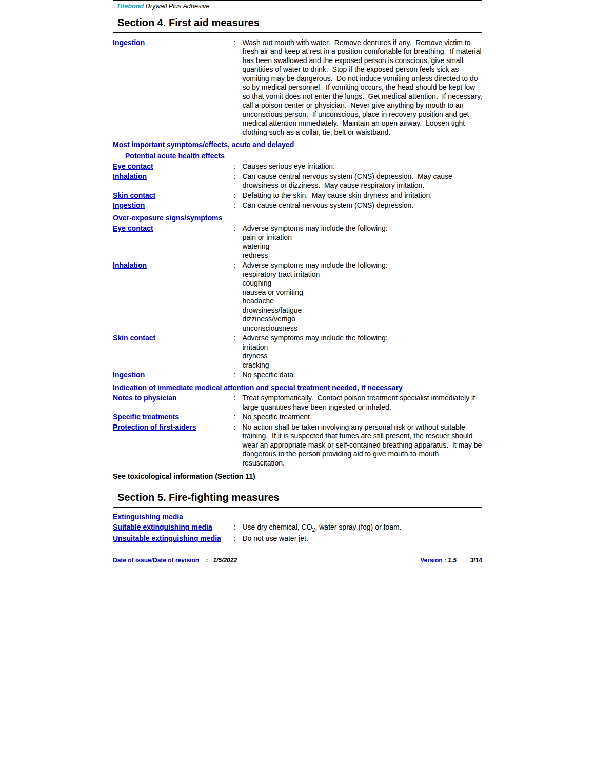Titebond Drywall Plus Adhesive
Section 4. First aid measures
| Ingestion | : | Wash out mouth with water. Remove dentures if any. Remove victim to fresh air and keep at rest in a position comfortable for breathing. If material has been swallowed and the exposed person is conscious, give small quantities of water to drink. Stop if the exposed person feels sick as vomiting may be dangerous. Do not induce vomiting unless directed to do so by medical personnel. If vomiting occurs, the head should be kept low so that vomit does not enter the lungs. Get medical attention. If necessary, call a poison center or physician. Never give anything by mouth to an unconscious person. If unconscious, place in recovery position and get medical attention immediately. Maintain an open airway. Loosen tight clothing such as a collar, tie, belt or waistband. |
Most important symptoms/effects, acute and delayed Potential acute health effects
| Eye contact | : | Causes serious eye irritation. |
| Inhalation | : | Can cause central nervous system (CNS) depression. May cause drowsiness or dizziness. May cause respiratory irritation. |
| Skin contact | : | Defatting to the skin. May cause skin dryness and irritation. |
| Ingestion | : | Can cause central nervous system (CNS) depression. |
Over-exposure signs/symptoms
| Eye contact | : | Adverse symptoms may include the following: pain or irritation watering redness |
| Inhalation | : | Adverse symptoms may include the following: respiratory tract irritation coughing nausea or vomiting headache drowsiness/fatigue dizziness/vertigo unconsciousness |
| Skin contact | : | Adverse symptoms may include the following: irritation dryness cracking |
| Ingestion | : | No specific data. |
Indication of immediate medical attention and special treatment needed, if necessary
| Notes to physician | : | Treat symptomatically. Contact poison treatment specialist immediately if large quantities have been ingested or inhaled. |
| Specific treatments | : | No specific treatment. |
| Protection of first-aiders | : | No action shall be taken involving any personal risk or without suitable training. If it is suspected that fumes are still present, the rescuer should wear an appropriate mask or self-contained breathing apparatus. It may be dangerous to the person providing aid to give mouth-to-mouth resuscitation. |
See toxicological information (Section 11)
Section 5. Fire-fighting measures
Extinguishing media
| Suitable extinguishing media | : | Use dry chemical, CO 2 , water spray (fog) or foam. |
| Unsuitable extinguishing media | : | Do not use water jet. |
| Date of issue/Date of revision : 1/5/2022 | | Version : 1.5 3/14 |